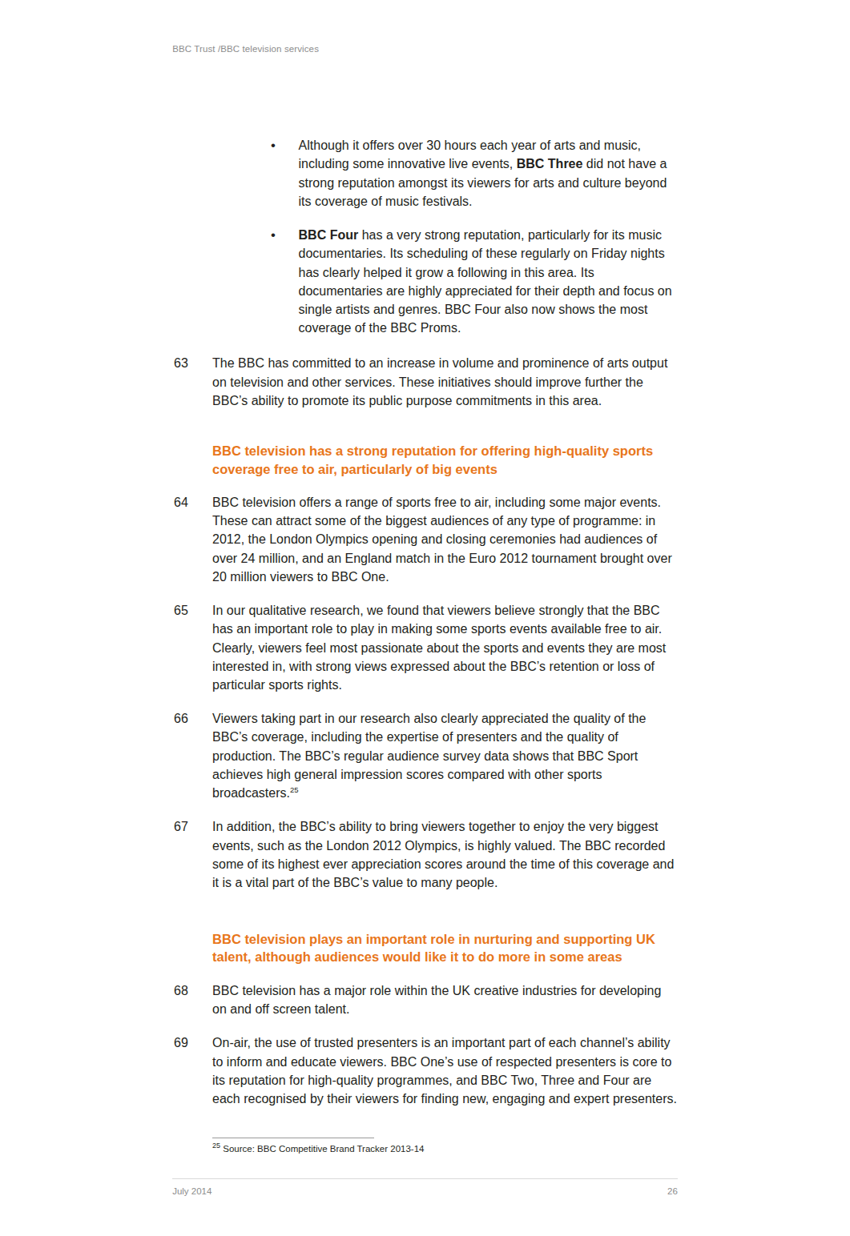BBC Trust /BBC television services
Although it offers over 30 hours each year of arts and music, including some innovative live events, BBC Three did not have a strong reputation amongst its viewers for arts and culture beyond its coverage of music festivals.
BBC Four has a very strong reputation, particularly for its music documentaries. Its scheduling of these regularly on Friday nights has clearly helped it grow a following in this area. Its documentaries are highly appreciated for their depth and focus on single artists and genres. BBC Four also now shows the most coverage of the BBC Proms.
63
The BBC has committed to an increase in volume and prominence of arts output on television and other services. These initiatives should improve further the BBC’s ability to promote its public purpose commitments in this area.
BBC television has a strong reputation for offering high-quality sports coverage free to air, particularly of big events
64
BBC television offers a range of sports free to air, including some major events. These can attract some of the biggest audiences of any type of programme: in 2012, the London Olympics opening and closing ceremonies had audiences of over 24 million, and an England match in the Euro 2012 tournament brought over 20 million viewers to BBC One.
65
In our qualitative research, we found that viewers believe strongly that the BBC has an important role to play in making some sports events available free to air. Clearly, viewers feel most passionate about the sports and events they are most interested in, with strong views expressed about the BBC’s retention or loss of particular sports rights.
66
Viewers taking part in our research also clearly appreciated the quality of the BBC’s coverage, including the expertise of presenters and the quality of production. The BBC’s regular audience survey data shows that BBC Sport achieves high general impression scores compared with other sports broadcasters.25
67
In addition, the BBC’s ability to bring viewers together to enjoy the very biggest events, such as the London 2012 Olympics, is highly valued. The BBC recorded some of its highest ever appreciation scores around the time of this coverage and it is a vital part of the BBC’s value to many people.
BBC television plays an important role in nurturing and supporting UK talent, although audiences would like it to do more in some areas
68
BBC television has a major role within the UK creative industries for developing on and off screen talent.
69
On-air, the use of trusted presenters is an important part of each channel’s ability to inform and educate viewers. BBC One’s use of respected presenters is core to its reputation for high-quality programmes, and BBC Two, Three and Four are each recognised by their viewers for finding new, engaging and expert presenters.
25 Source: BBC Competitive Brand Tracker 2013-14
July 2014
26